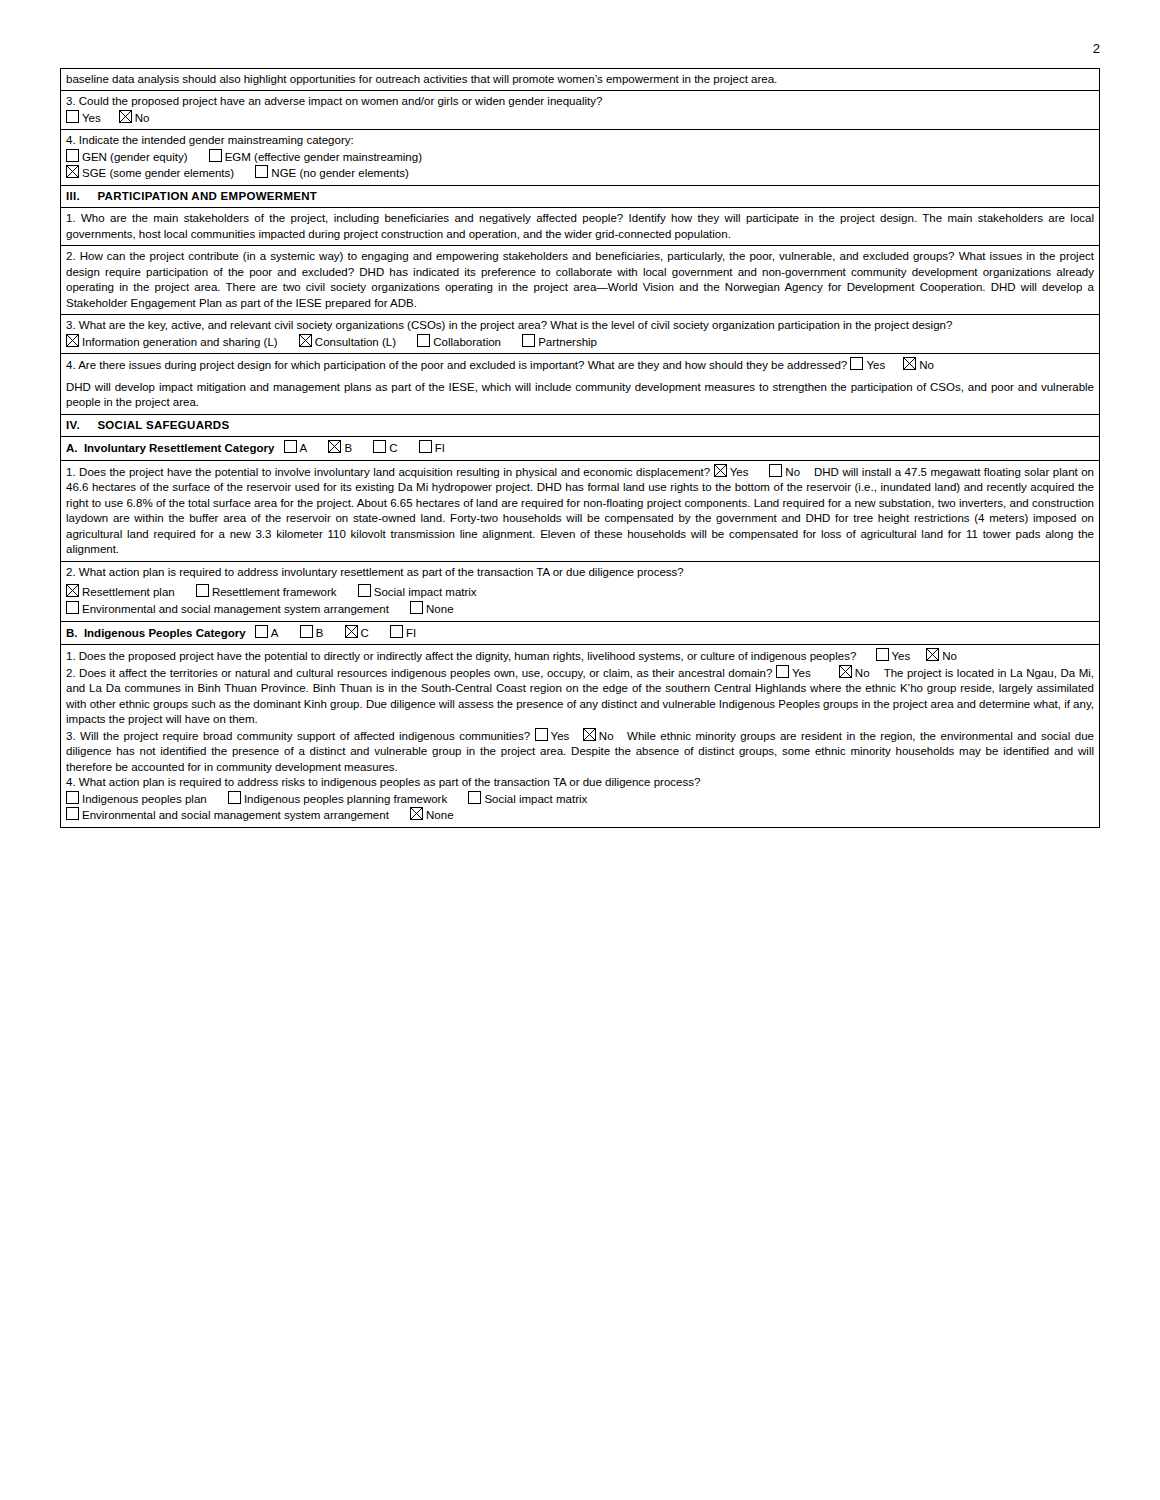2
| baseline data analysis should also highlight opportunities for outreach activities that will promote women’s empowerment in the project area. |
| 3. Could the proposed project have an adverse impact on women and/or girls or widen gender inequality? Yes No |
| 4. Indicate the intended gender mainstreaming category: GEN (gender equity) EGM (effective gender mainstreaming) SGE (some gender elements) NGE (no gender elements) |
| III. PARTICIPATION AND EMPOWERMENT |
| 1. Who are the main stakeholders of the project, including beneficiaries and negatively affected people? Identify how they will participate in the project design. The main stakeholders are local governments, host local communities impacted during project construction and operation, and the wider grid-connected population. |
| 2. How can the project contribute (in a systemic way) to engaging and empowering stakeholders and beneficiaries, particularly, the poor, vulnerable, and excluded groups? What issues in the project design require participation of the poor and excluded? DHD has indicated its preference to collaborate with local government and non-government community development organizations already operating in the project area. There are two civil society organizations operating in the project area—World Vision and the Norwegian Agency for Development Cooperation. DHD will develop a Stakeholder Engagement Plan as part of the IESE prepared for ADB. |
| 3. What are the key, active, and relevant civil society organizations (CSOs) in the project area? What is the level of civil society organization participation in the project design? Information generation and sharing (L) Consultation (L) Collaboration Partnership |
| 4. Are there issues during project design for which participation of the poor and excluded is important? What are they and how should they be addressed? Yes No DHD will develop impact mitigation and management plans as part of the IESE, which will include community development measures to strengthen the participation of CSOs, and poor and vulnerable people in the project area. |
| IV. SOCIAL SAFEGUARDS |
| A. Involuntary Resettlement Category A B C FI |
| 1. Does the project have the potential to involve involuntary land acquisition resulting in physical and economic displacement? Yes No DHD will install a 47.5 megawatt floating solar plant on 46.6 hectares of the surface of the reservoir used for its existing Da Mi hydropower project. DHD has formal land use rights to the bottom of the reservoir (i.e., inundated land) and recently acquired the right to use 6.8% of the total surface area for the project. About 6.65 hectares of land are required for non-floating project components. Land required for a new substation, two inverters, and construction laydown are within the buffer area of the reservoir on state-owned land. Forty-two households will be compensated by the government and DHD for tree height restrictions (4 meters) imposed on agricultural land required for a new 3.3 kilometer 110 kilovolt transmission line alignment. Eleven of these households will be compensated for loss of agricultural land for 11 tower pads along the alignment. |
| 2. What action plan is required to address involuntary resettlement as part of the transaction TA or due diligence process? Resettlement plan Resettlement framework Social impact matrix Environmental and social management system arrangement None |
| B. Indigenous Peoples Category A B C FI |
| 1. Does the proposed project have the potential to directly or indirectly affect the dignity, human rights, livelihood systems, or culture of indigenous peoples? Yes No 2. Does it affect the territories or natural and cultural resources indigenous peoples own, use, occupy, or claim, as their ancestral domain? Yes No The project is located in La Ngau, Da Mi, and La Da communes in Binh Thuan Province. Binh Thuan is in the South-Central Coast region on the edge of the southern Central Highlands where the ethnic K’ho group reside, largely assimilated with other ethnic groups such as the dominant Kinh group. Due diligence will assess the presence of any distinct and vulnerable Indigenous Peoples groups in the project area and determine what, if any, impacts the project will have on them. 3. Will the project require broad community support of affected indigenous communities? Yes No While ethnic minority groups are resident in the region, the environmental and social due diligence has not identified the presence of a distinct and vulnerable group in the project area. Despite the absence of distinct groups, some ethnic minority households may be identified and will therefore be accounted for in community development measures. 4. What action plan is required to address risks to indigenous peoples as part of the transaction TA or due diligence process? Indigenous peoples plan Indigenous peoples planning framework Social impact matrix Environmental and social management system arrangement None |